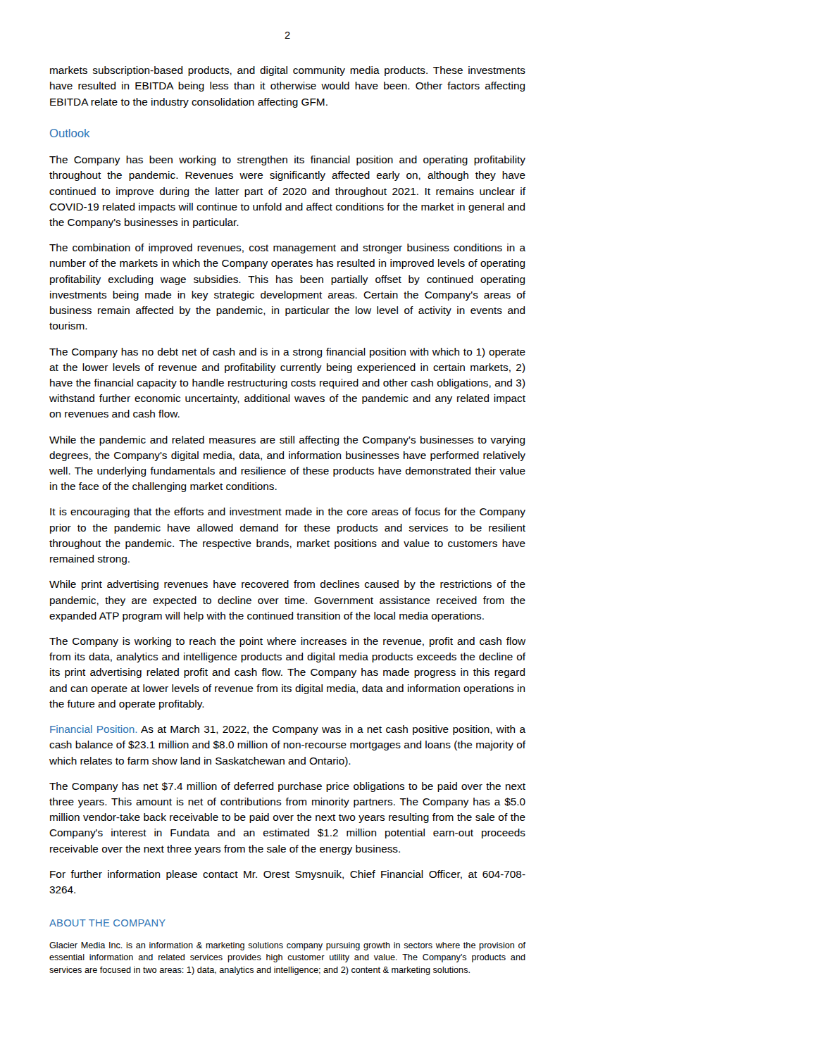2
markets subscription-based products, and digital community media products. These investments have resulted in EBITDA being less than it otherwise would have been. Other factors affecting EBITDA relate to the industry consolidation affecting GFM.
Outlook
The Company has been working to strengthen its financial position and operating profitability throughout the pandemic. Revenues were significantly affected early on, although they have continued to improve during the latter part of 2020 and throughout 2021. It remains unclear if COVID-19 related impacts will continue to unfold and affect conditions for the market in general and the Company's businesses in particular.
The combination of improved revenues, cost management and stronger business conditions in a number of the markets in which the Company operates has resulted in improved levels of operating profitability excluding wage subsidies. This has been partially offset by continued operating investments being made in key strategic development areas. Certain the Company's areas of business remain affected by the pandemic, in particular the low level of activity in events and tourism.
The Company has no debt net of cash and is in a strong financial position with which to 1) operate at the lower levels of revenue and profitability currently being experienced in certain markets, 2) have the financial capacity to handle restructuring costs required and other cash obligations, and 3) withstand further economic uncertainty, additional waves of the pandemic and any related impact on revenues and cash flow.
While the pandemic and related measures are still affecting the Company's businesses to varying degrees, the Company's digital media, data, and information businesses have performed relatively well. The underlying fundamentals and resilience of these products have demonstrated their value in the face of the challenging market conditions.
It is encouraging that the efforts and investment made in the core areas of focus for the Company prior to the pandemic have allowed demand for these products and services to be resilient throughout the pandemic. The respective brands, market positions and value to customers have remained strong.
While print advertising revenues have recovered from declines caused by the restrictions of the pandemic, they are expected to decline over time. Government assistance received from the expanded ATP program will help with the continued transition of the local media operations.
The Company is working to reach the point where increases in the revenue, profit and cash flow from its data, analytics and intelligence products and digital media products exceeds the decline of its print advertising related profit and cash flow. The Company has made progress in this regard and can operate at lower levels of revenue from its digital media, data and information operations in the future and operate profitably.
Financial Position. As at March 31, 2022, the Company was in a net cash positive position, with a cash balance of $23.1 million and $8.0 million of non-recourse mortgages and loans (the majority of which relates to farm show land in Saskatchewan and Ontario).
The Company has net $7.4 million of deferred purchase price obligations to be paid over the next three years. This amount is net of contributions from minority partners. The Company has a $5.0 million vendor-take back receivable to be paid over the next two years resulting from the sale of the Company's interest in Fundata and an estimated $1.2 million potential earn-out proceeds receivable over the next three years from the sale of the energy business.
For further information please contact Mr. Orest Smysnuik, Chief Financial Officer, at 604-708-3264.
ABOUT THE COMPANY
Glacier Media Inc. is an information & marketing solutions company pursuing growth in sectors where the provision of essential information and related services provides high customer utility and value. The Company's products and services are focused in two areas: 1) data, analytics and intelligence; and 2) content & marketing solutions.